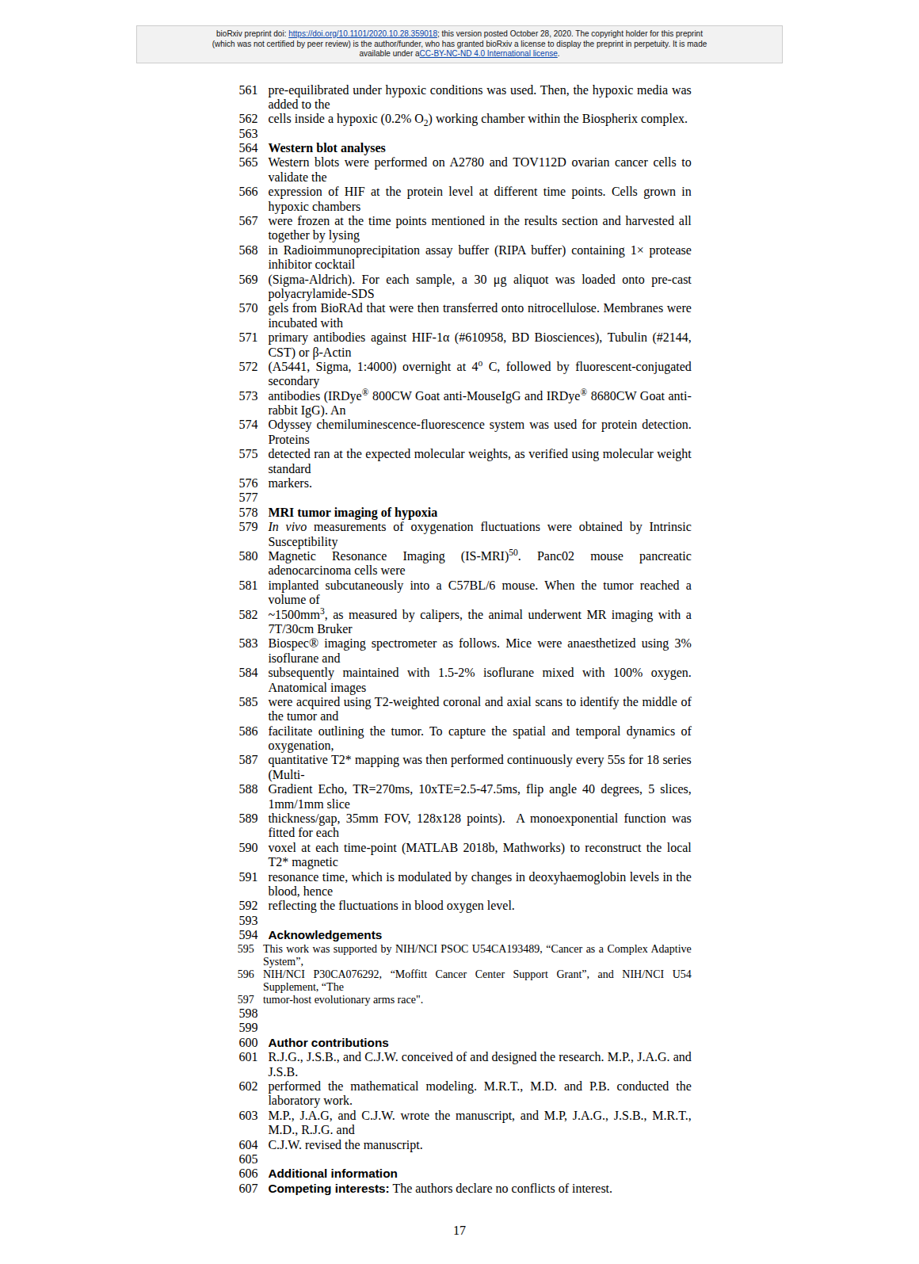bioRxiv preprint doi: https://doi.org/10.1101/2020.10.28.359018; this version posted October 28, 2020. The copyright holder for this preprint
(which was not certified by peer review) is the author/funder, who has granted bioRxiv a license to display the preprint in perpetuity. It is made
available under aCC-BY-NC-ND 4.0 International license.
pre-equilibrated under hypoxic conditions was used. Then, the hypoxic media was added to the
cells inside a hypoxic (0.2% O2) working chamber within the Biospherix complex.
Western blot analyses
Western blots were performed on A2780 and TOV112D ovarian cancer cells to validate the
expression of HIF at the protein level at different time points. Cells grown in hypoxic chambers
were frozen at the time points mentioned in the results section and harvested all together by lysing
in Radioimmunoprecipitation assay buffer (RIPA buffer) containing 1× protease inhibitor cocktail
(Sigma-Aldrich). For each sample, a 30 μg aliquot was loaded onto pre-cast polyacrylamide-SDS
gels from BioRAd that were then transferred onto nitrocellulose. Membranes were incubated with
primary antibodies against HIF-1α (#610958, BD Biosciences), Tubulin (#2144, CST) or β-Actin
(A5441, Sigma, 1:4000) overnight at 4o C, followed by fluorescent-conjugated secondary
antibodies (IRDye® 800CW Goat anti-MouseIgG and IRDye® 8680CW Goat anti-rabbit IgG). An
Odyssey chemiluminescence-fluorescence system was used for protein detection. Proteins
detected ran at the expected molecular weights, as verified using molecular weight standard
markers.
MRI tumor imaging of hypoxia
In vivo measurements of oxygenation fluctuations were obtained by Intrinsic Susceptibility
Magnetic Resonance Imaging (IS-MRI)50. Panc02 mouse pancreatic adenocarcinoma cells were
implanted subcutaneously into a C57BL/6 mouse. When the tumor reached a volume of
~1500mm3, as measured by calipers, the animal underwent MR imaging with a 7T/30cm Bruker
Biospec® imaging spectrometer as follows. Mice were anaesthetized using 3% isoflurane and
subsequently maintained with 1.5-2% isoflurane mixed with 100% oxygen. Anatomical images
were acquired using T2-weighted coronal and axial scans to identify the middle of the tumor and
facilitate outlining the tumor. To capture the spatial and temporal dynamics of oxygenation,
quantitative T2* mapping was then performed continuously every 55s for 18 series (Multi-
Gradient Echo, TR=270ms, 10xTE=2.5-47.5ms, flip angle 40 degrees, 5 slices, 1mm/1mm slice
thickness/gap, 35mm FOV, 128x128 points). A monoexponential function was fitted for each
voxel at each time-point (MATLAB 2018b, Mathworks) to reconstruct the local T2* magnetic
resonance time, which is modulated by changes in deoxyhaemoglobin levels in the blood, hence
reflecting the fluctuations in blood oxygen level.
Acknowledgements
This work was supported by NIH/NCI PSOC U54CA193489, “Cancer as a Complex Adaptive System”,
NIH/NCI P30CA076292, “Moffitt Cancer Center Support Grant”, and NIH/NCI U54 Supplement, “The
tumor-host evolutionary arms race".
Author contributions
R.J.G., J.S.B., and C.J.W. conceived of and designed the research. M.P., J.A.G. and J.S.B.
performed the mathematical modeling. M.R.T., M.D. and P.B. conducted the laboratory work.
M.P., J.A.G, and C.J.W. wrote the manuscript, and M.P, J.A.G., J.S.B., M.R.T., M.D., R.J.G. and
C.J.W. revised the manuscript.
Additional information
Competing interests: The authors declare no conflicts of interest.
17